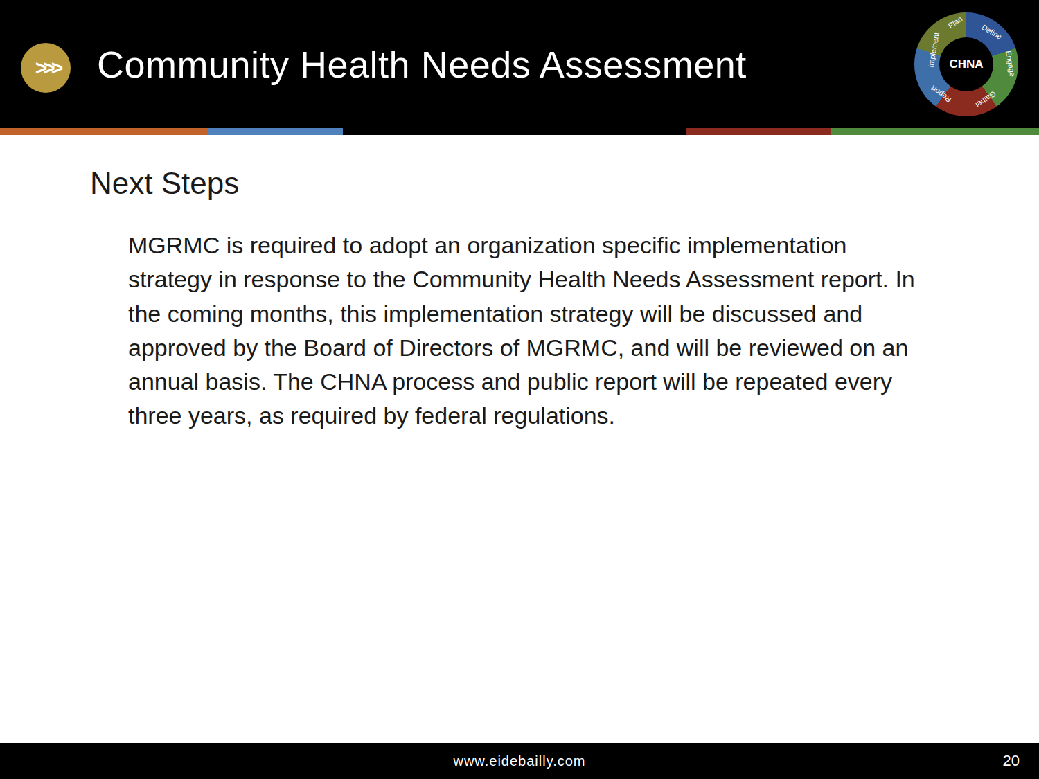>>>
Community Health Needs Assessment
Plan
Define
Engage
Gather
Report
Implement
CHNA
Next Steps
MGRMC is required to adopt an organization specific implementation strategy in response to the Community Health Needs Assessment report. In the coming months, this implementation strategy will be discussed and approved by the Board of Directors of MGRMC, and will be reviewed on an annual basis. The CHNA process and public report will be repeated every three years, as required by federal regulations.
www.eidebailly.com
20